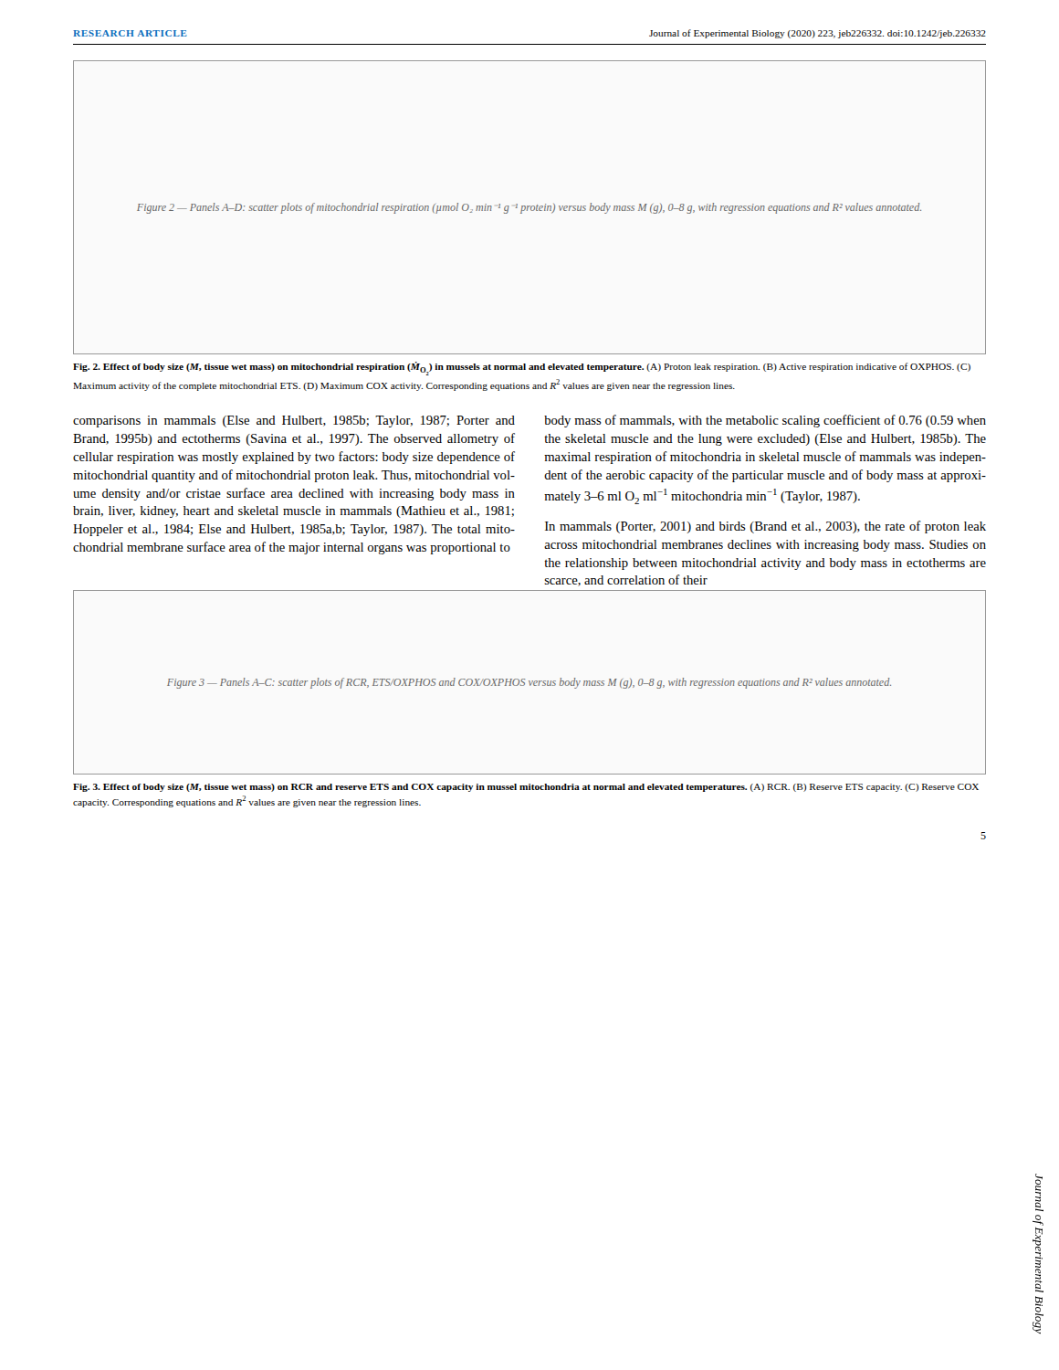RESEARCH ARTICLE Journal of Experimental Biology (2020) 223, jeb226332. doi:10.1242/jeb.226332
Figure 2 — Panels A–D: scatter plots of mitochondrial respiration (µmol O₂ min⁻¹ g⁻¹ protein) versus body mass M (g), 0–8 g, with regression equations and R² values annotated.
Fig. 2. Effect of body size (M, tissue wet mass) on mitochondrial respiration (ṀO2) in mussels at normal and elevated temperature. (A) Proton leak respiration. (B) Active respiration indicative of OXPHOS. (C) Maximum activity of the complete mitochondrial ETS. (D) Maximum COX activity. Corresponding equations and R2 values are given near the regression lines.
comparisons in mammals (Else and Hulbert, 1985b; Taylor, 1987; Porter and Brand, 1995b) and ectotherms (Savina et al., 1997). The observed allometry of cellular respiration was mostly explained by two factors: body size dependence of mitochondrial quantity and of mitochondrial proton leak. Thus, mitochondrial volume density and/or cristae surface area declined with increasing body mass in brain, liver, kidney, heart and skeletal muscle in mammals (Mathieu et al., 1981; Hoppeler et al., 1984; Else and Hulbert, 1985a,b; Taylor, 1987). The total mitochondrial membrane surface area of the major internal organs was proportional to
body mass of mammals, with the metabolic scaling coefficient of 0.76 (0.59 when the skeletal muscle and the lung were excluded) (Else and Hulbert, 1985b). The maximal respiration of mitochondria in skeletal muscle of mammals was independent of the aerobic capacity of the particular muscle and of body mass at approximately 3–6 ml O2 ml−1 mitochondria min−1 (Taylor, 1987).
In mammals (Porter, 2001) and birds (Brand et al., 2003), the rate of proton leak across mitochondrial membranes declines with increasing body mass. Studies on the relationship between mitochondrial activity and body mass in ectotherms are scarce, and correlation of their
Figure 3 — Panels A–C: scatter plots of RCR, ETS/OXPHOS and COX/OXPHOS versus body mass M (g), 0–8 g, with regression equations and R² values annotated.
Fig. 3. Effect of body size (M, tissue wet mass) on RCR and reserve ETS and COX capacity in mussel mitochondria at normal and elevated temperatures. (A) RCR. (B) Reserve ETS capacity. (C) Reserve COX capacity. Corresponding equations and R2 values are given near the regression lines.
Journal of Experimental Biology
5